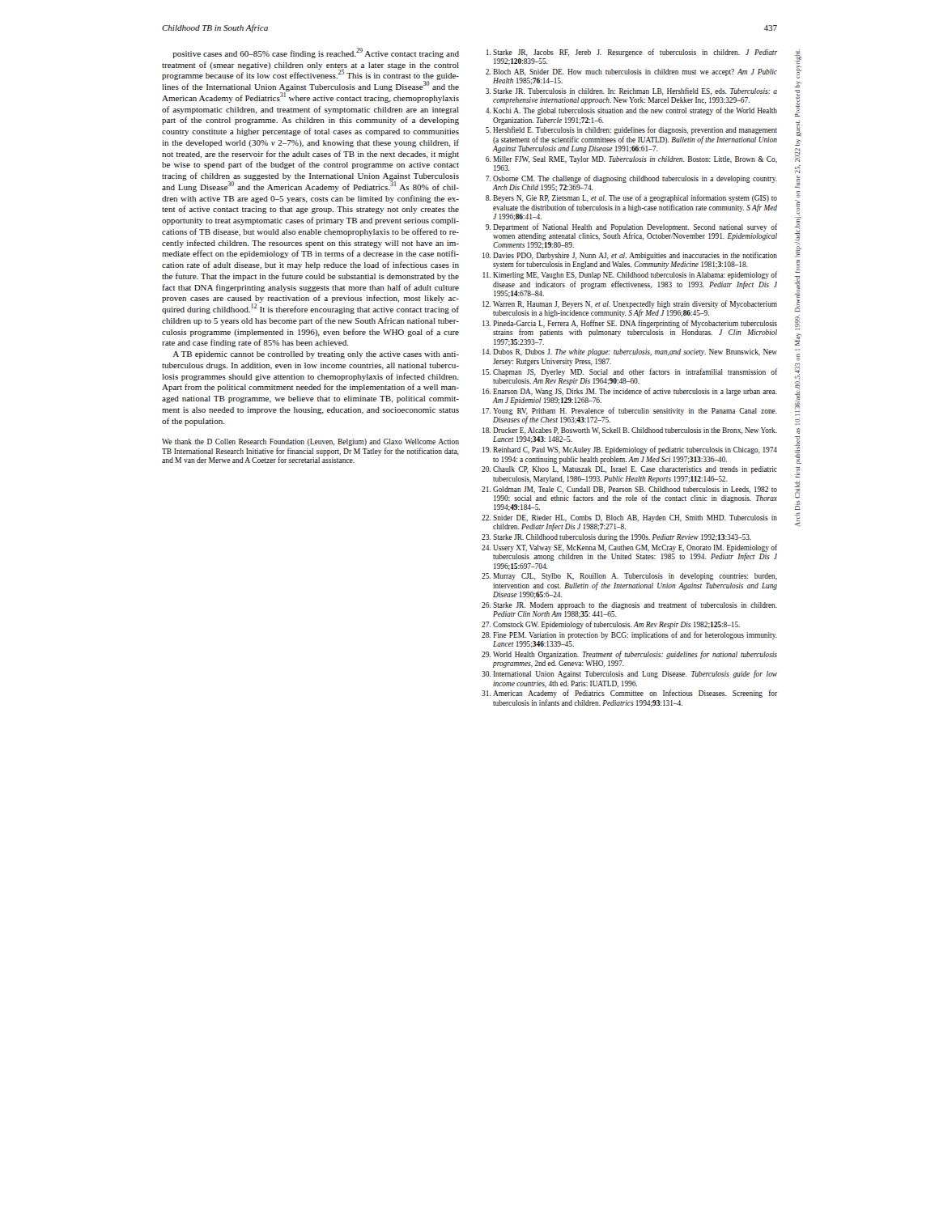Arch Dis Child: first published as 10.1136/adc.80.5.433 on 1 May 1999. Downloaded from http://adc.bmj.com/ on June 25, 2022 by guest. Protected by copyright.
Childhood TB in South Africa 437
positive cases and 60–85% case finding is reached.29 Active contact tracing and treatment of (smear negative) children only enters at a later stage in the control programme because of its low cost effectiveness.25 This is in contrast to the guidelines of the International Union Against Tuberculosis and Lung Disease30 and the American Academy of Pediatrics31 where active contact tracing, chemoprophylaxis of asymptomatic children, and treatment of symptomatic children are an integral part of the control programme. As children in this community of a developing country constitute a higher percentage of total cases as compared to communities in the developed world (30% v 2–7%), and knowing that these young children, if not treated, are the reservoir for the adult cases of TB in the next decades, it might be wise to spend part of the budget of the control programme on active contact tracing of children as suggested by the International Union Against Tuberculosis and Lung Disease30 and the American Academy of Pediatrics.31 As 80% of children with active TB are aged 0–5 years, costs can be limited by confining the extent of active contact tracing to that age group. This strategy not only creates the opportunity to treat asymptomatic cases of primary TB and prevent serious complications of TB disease, but would also enable chemoprophylaxis to be offered to recently infected children. The resources spent on this strategy will not have an immediate effect on the epidemiology of TB in terms of a decrease in the case notification rate of adult disease, but it may help reduce the load of infectious cases in the future. That the impact in the future could be substantial is demonstrated by the fact that DNA fingerprinting analysis suggests that more than half of adult culture proven cases are caused by reactivation of a previous infection, most likely acquired during childhood.12 It is therefore encouraging that active contact tracing of children up to 5 years old has become part of the new South African national tuberculosis programme (implemented in 1996), even before the WHO goal of a cure rate and case finding rate of 85% has been achieved.
A TB epidemic cannot be controlled by treating only the active cases with antituberculous drugs. In addition, even in low income countries, all national tuberculosis programmes should give attention to chemoprophylaxis of infected children. Apart from the political commitment needed for the implementation of a well managed national TB programme, we believe that to eliminate TB, political commitment is also needed to improve the housing, education, and socioeconomic status of the population.
We thank the D Collen Research Foundation (Leuven, Belgium) and Glaxo Wellcome Action TB International Research Initiative for financial support, Dr M Tatley for the notification data, and M van der Merwe and A Coetzer for secretarial assistance.
Starke JR, Jacobs RF, Jereb J. Resurgence of tuberculosis in children. J Pediatr 1992;120:839–55.
Bloch AB, Snider DE. How much tuberculosis in children must we accept? Am J Public Health 1985;76:14–15.
Starke JR. Tuberculosis in children. In: Reichman LB, Hershfield ES, eds. Tuberculosis: a comprehensive international approach. New York: Marcel Dekker Inc, 1993:329–67.
Kochi A. The global tuberculosis situation and the new control strategy of the World Health Organization. Tubercle 1991;72:1–6.
Hershfield E. Tuberculosis in children: guidelines for diagnosis, prevention and management (a statement of the scientific committees of the IUATLD). Bulletin of the International Union Against Tuberculosis and Lung Disease 1991;66:61–7.
Miller FJW, Seal RME, Taylor MD. Tuberculosis in children. Boston: Little, Brown & Co, 1963.
Osborne CM. The challenge of diagnosing childhood tuberculosis in a developing country. Arch Dis Child 1995; 72:369–74.
Beyers N, Gie RP, Zietsman L, et al. The use of a geographical information system (GIS) to evaluate the distribution of tuberculosis in a high-case notification rate community. S Afr Med J 1996;86:41–4.
Department of National Health and Population Development. Second national survey of women attending antenatal clinics, South Africa, October/November 1991. Epidemiological Comments 1992;19:80–89.
Davies PDO, Darbyshire J, Nunn AJ, et al. Ambiguities and inaccuracies in the notification system for tuberculosis in England and Wales. Community Medicine 1981;3:108–18.
Kimerling ME, Vaughn ES, Dunlap NE. Childhood tuberculosis in Alabama: epidemiology of disease and indicators of program effectiveness, 1983 to 1993. Pediatr Infect Dis J 1995;14:678–84.
Warren R, Hauman J, Beyers N, et al. Unexpectedly high strain diversity of Mycobacterium tuberculosis in a high-incidence community. S Afr Med J 1996;86:45–9.
Pineda-Garcia L, Ferrera A, Hoffner SE. DNA fingerprinting of Mycobacterium tuberculosis strains from patients with pulmonary tuberculosis in Honduras. J Clin Microbiol 1997;35:2393–7.
Dubos R, Dubos J. The white plague: tuberculosis, man,and society. New Brunswick, New Jersey: Rutgers University Press, 1987.
Chapman JS, Dyerley MD. Social and other factors in intrafamilial transmission of tuberculosis. Am Rev Respir Dis 1964;90:48–60.
Enarson DA, Wang JS, Dirks JM. The incidence of active tuberculosis in a large urban area. Am J Epidemiol 1989;129:1268–76.
Young RV, Pritham H. Prevalence of tuberculin sensitivity in the Panama Canal zone. Diseases of the Chest 1963;43:172–75.
Drucker E, Alcabes P, Bosworth W, Sckell B. Childhood tuberculosis in the Bronx, New York. Lancet 1994;343: 1482–5.
Reinhard C, Paul WS, McAuley JB. Epidemiology of pediatric tuberculosis in Chicago, 1974 to 1994: a continuing public health problem. Am J Med Sci 1997;313:336–40.
Chaulk CP, Khoo L, Matuszak DL, Israel E. Case characteristics and trends in pediatric tuberculosis, Maryland, 1986–1993. Public Health Reports 1997;112:146–52.
Goldman JM, Teale C, Cundall DB, Pearson SB. Childhood tuberculosis in Leeds, 1982 to 1990: social and ethnic factors and the role of the contact clinic in diagnosis. Thorax 1994;49:184–5.
Snider DE, Rieder HL, Combs D, Bloch AB, Hayden CH, Smith MHD. Tuberculosis in children. Pediatr Infect Dis J 1988;7:271–8.
Starke JR. Childhood tuberculosis during the 1990s. Pediatr Review 1992;13:343–53.
Ussery XT, Valway SE, McKenna M, Cauthen GM, McCray E, Onorato IM. Epidemiology of tuberculosis among children in the United States: 1985 to 1994. Pediatr Infect Dis J 1996;15:697–704.
Murray CJL, Stylbo K, Rouillon A. Tuberculosis in developing countries: burden, intervention and cost. Bulletin of the International Union Against Tuberculosis and Lung Disease 1990;65:6–24.
Starke JR. Modern approach to the diagnosis and treatment of tuberculosis in children. Pediatr Clin North Am 1988;35: 441–65.
Comstock GW. Epidemiology of tuberculosis. Am Rev Respir Dis 1982;125:8–15.
Fine PEM. Variation in protection by BCG: implications of and for heterologous immunity. Lancet 1995;346:1339–45.
World Health Organization. Treatment of tuberculosis: guidelines for national tuberculosis programmes, 2nd ed. Geneva: WHO, 1997.
International Union Against Tuberculosis and Lung Disease. Tuberculosis guide for low income countries, 4th ed. Paris: IUATLD, 1996.
American Academy of Pediatrics Committee on Infectious Diseases. Screening for tuberculosis in infants and children. Pediatrics 1994;93:131–4.